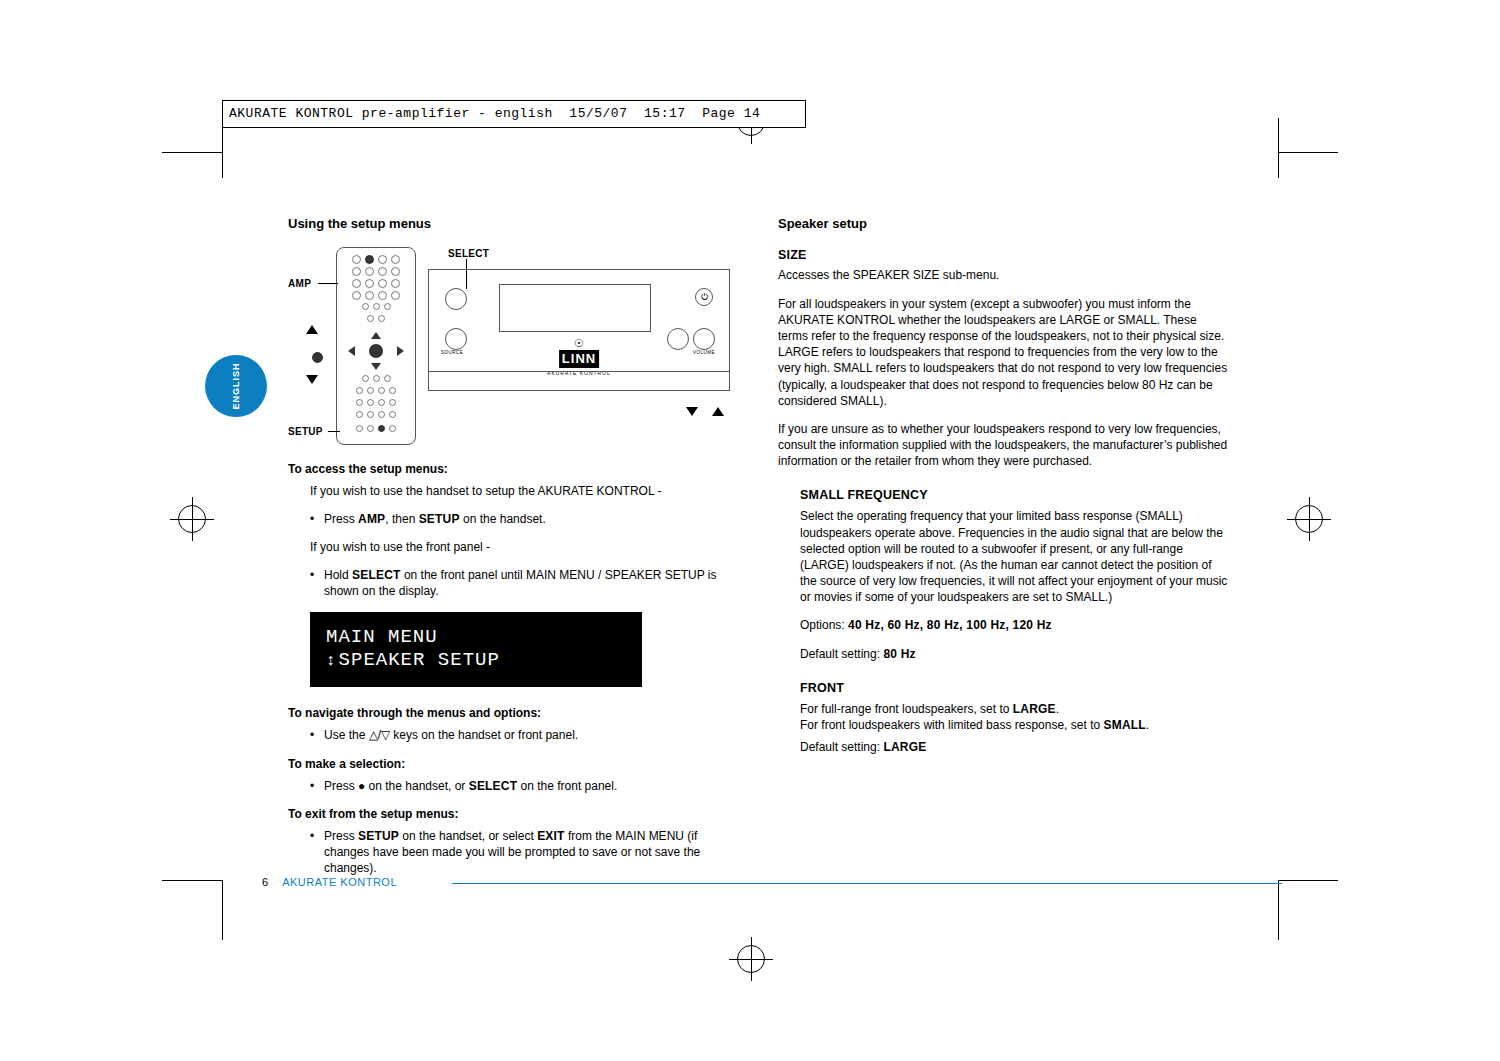AKURATE KONTROL pre-amplifier - english 15/5/07 15:17 Page 14
ENGLISH
Using the setup menus
⏻
☉
LINN
AKURATE KONTROL
SOURCE
VOLUME
AMP
SETUP
SELECT
To access the setup menus:
If you wish to use the handset to setup the AKURATE KONTROL -
Press AMP, then SETUP on the handset.
If you wish to use the front panel -
Hold SELECT on the front panel until MAIN MENU / SPEAKER SETUP is shown on the display.
MAIN MENU
SPEAKER SETUP
To navigate through the menus and options:
Use the △/▽ keys on the handset or front panel.
To make a selection:
Press ● on the handset, or SELECT on the front panel.
To exit from the setup menus:
Press SETUP on the handset, or select EXIT from the MAIN MENU (if changes have been made you will be prompted to save or not save the changes).
Speaker setup
SIZE
Accesses the SPEAKER SIZE sub-menu.
For all loudspeakers in your system (except a subwoofer) you must inform the AKURATE KONTROL whether the loudspeakers are LARGE or SMALL. These terms refer to the frequency response of the loudspeakers, not to their physical size. LARGE refers to loudspeakers that respond to frequencies from the very low to the very high. SMALL refers to loudspeakers that do not respond to very low frequencies (typically, a loudspeaker that does not respond to frequencies below 80 Hz can be considered SMALL).
If you are unsure as to whether your loudspeakers respond to very low frequencies, consult the information supplied with the loudspeakers, the manufacturer’s published information or the retailer from whom they were purchased.
SMALL FREQUENCY
Select the operating frequency that your limited bass response (SMALL) loudspeakers operate above. Frequencies in the audio signal that are below the selected option will be routed to a subwoofer if present, or any full-range (LARGE) loudspeakers if not. (As the human ear cannot detect the position of the source of very low frequencies, it will not affect your enjoyment of your music or movies if some of your loudspeakers are set to SMALL.)
Options: 40 Hz, 60 Hz, 80 Hz, 100 Hz, 120 Hz
Default setting: 80 Hz
FRONT
For full-range front loudspeakers, set to LARGE.
For front loudspeakers with limited bass response, set to SMALL.
Default setting: LARGE
6 AKURATE KONTROL